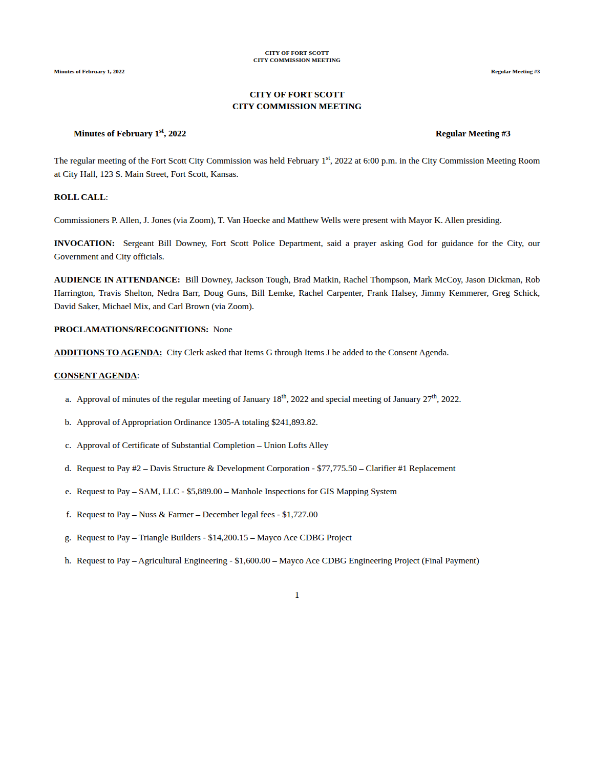CITY OF FORT SCOTT
CITY COMMISSION MEETING
Minutes of February 1, 2022 Regular Meeting #3
CITY OF FORT SCOTT
CITY COMMISSION MEETING
Minutes of February 1st, 2022 Regular Meeting #3
The regular meeting of the Fort Scott City Commission was held February 1st, 2022 at 6:00 p.m. in the City Commission Meeting Room at City Hall, 123 S. Main Street, Fort Scott, Kansas.
ROLL CALL:
Commissioners P. Allen, J. Jones (via Zoom), T. Van Hoecke and Matthew Wells were present with Mayor K. Allen presiding.
INVOCATION: Sergeant Bill Downey, Fort Scott Police Department, said a prayer asking God for guidance for the City, our Government and City officials.
AUDIENCE IN ATTENDANCE: Bill Downey, Jackson Tough, Brad Matkin, Rachel Thompson, Mark McCoy, Jason Dickman, Rob Harrington, Travis Shelton, Nedra Barr, Doug Guns, Bill Lemke, Rachel Carpenter, Frank Halsey, Jimmy Kemmerer, Greg Schick, David Saker, Michael Mix, and Carl Brown (via Zoom).
PROCLAMATIONS/RECOGNITIONS: None
ADDITIONS TO AGENDA: City Clerk asked that Items G through Items J be added to the Consent Agenda.
CONSENT AGENDA:
Approval of minutes of the regular meeting of January 18th, 2022 and special meeting of January 27th, 2022.
Approval of Appropriation Ordinance 1305-A totaling $241,893.82.
Approval of Certificate of Substantial Completion – Union Lofts Alley
Request to Pay #2 – Davis Structure & Development Corporation - $77,775.50 – Clarifier #1 Replacement
Request to Pay – SAM, LLC - $5,889.00 – Manhole Inspections for GIS Mapping System
Request to Pay – Nuss & Farmer – December legal fees - $1,727.00
Request to Pay – Triangle Builders - $14,200.15 – Mayco Ace CDBG Project
Request to Pay – Agricultural Engineering - $1,600.00 – Mayco Ace CDBG Engineering Project (Final Payment)
1